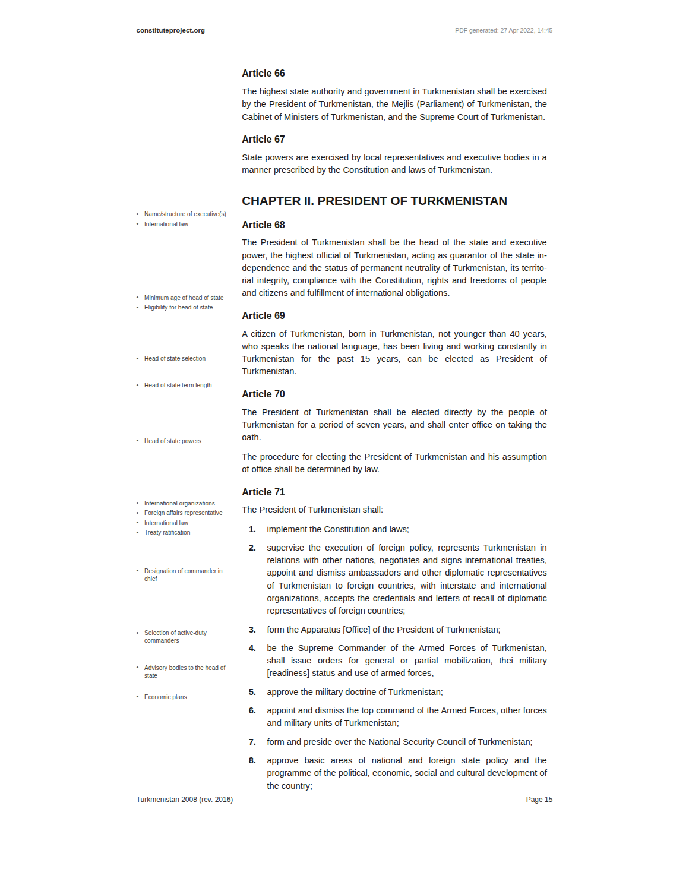constituteproject.org
PDF generated: 27 Apr 2022, 14:45
Name/structure of executive(s)
International law
Minimum age of head of state
Eligibility for head of state
Head of state selection
Head of state term length
Head of state powers
International organizations
Foreign affairs representative
International law
Treaty ratification
Designation of commander in chief
Selection of active-duty commanders
Advisory bodies to the head of state
Economic plans
Article 66
The highest state authority and government in Turkmenistan shall be exercised by the President of Turkmenistan, the Mejlis (Parliament) of Turkmenistan, the Cabinet of Ministers of Turkmenistan, and the Supreme Court of Turkmenistan.
Article 67
State powers are exercised by local representatives and executive bodies in a manner prescribed by the Constitution and laws of Turkmenistan.
CHAPTER II. PRESIDENT OF TURKMENISTAN
Article 68
The President of Turkmenistan shall be the head of the state and executive power, the highest official of Turkmenistan, acting as guarantor of the state independence and the status of permanent neutrality of Turkmenistan, its territorial integrity, compliance with the Constitution, rights and freedoms of people and citizens and fulfillment of international obligations.
Article 69
A citizen of Turkmenistan, born in Turkmenistan, not younger than 40 years, who speaks the national language, has been living and working constantly in Turkmenistan for the past 15 years, can be elected as President of Turkmenistan.
Article 70
The President of Turkmenistan shall be elected directly by the people of Turkmenistan for a period of seven years, and shall enter office on taking the oath.
The procedure for electing the President of Turkmenistan and his assumption of office shall be determined by law.
Article 71
The President of Turkmenistan shall:
implement the Constitution and laws;
supervise the execution of foreign policy, represents Turkmenistan in relations with other nations, negotiates and signs international treaties, appoint and dismiss ambassadors and other diplomatic representatives of Turkmenistan to foreign countries, with interstate and international organizations, accepts the credentials and letters of recall of diplomatic representatives of foreign countries;
form the Apparatus [Office] of the President of Turkmenistan;
be the Supreme Commander of the Armed Forces of Turkmenistan, shall issue orders for general or partial mobilization, thei military [readiness] status and use of armed forces,
approve the military doctrine of Turkmenistan;
appoint and dismiss the top command of the Armed Forces, other forces and military units of Turkmenistan;
form and preside over the National Security Council of Turkmenistan;
approve basic areas of national and foreign state policy and the programme of the political, economic, social and cultural development of the country;
Turkmenistan 2008 (rev. 2016)
Page 15